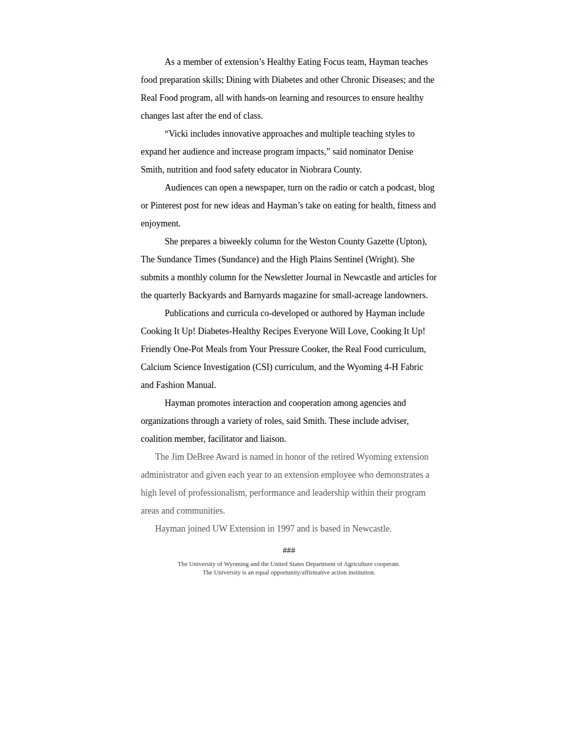As a member of extension’s Healthy Eating Focus team, Hayman teaches food preparation skills; Dining with Diabetes and other Chronic Diseases; and the Real Food program, all with hands-on learning and resources to ensure healthy changes last after the end of class.
“Vicki includes innovative approaches and multiple teaching styles to expand her audience and increase program impacts,” said nominator Denise Smith, nutrition and food safety educator in Niobrara County.
Audiences can open a newspaper, turn on the radio or catch a podcast, blog or Pinterest post for new ideas and Hayman’s take on eating for health, fitness and enjoyment.
She prepares a biweekly column for the Weston County Gazette (Upton), The Sundance Times (Sundance) and the High Plains Sentinel (Wright). She submits a monthly column for the Newsletter Journal in Newcastle and articles for the quarterly Backyards and Barnyards magazine for small-acreage landowners.
Publications and curricula co-developed or authored by Hayman include Cooking It Up! Diabetes-Healthy Recipes Everyone Will Love, Cooking It Up! Friendly One-Pot Meals from Your Pressure Cooker, the Real Food curriculum, Calcium Science Investigation (CSI) curriculum, and the Wyoming 4-H Fabric and Fashion Manual.
Hayman promotes interaction and cooperation among agencies and organizations through a variety of roles, said Smith. These include adviser, coalition member, facilitator and liaison.
The Jim DeBree Award is named in honor of the retired Wyoming extension administrator and given each year to an extension employee who demonstrates a high level of professionalism, performance and leadership within their program areas and communities.
Hayman joined UW Extension in 1997 and is based in Newcastle.
###
The University of Wyoming and the United States Department of Agriculture cooperate.
The University is an equal opportunity/affirmative action institution.